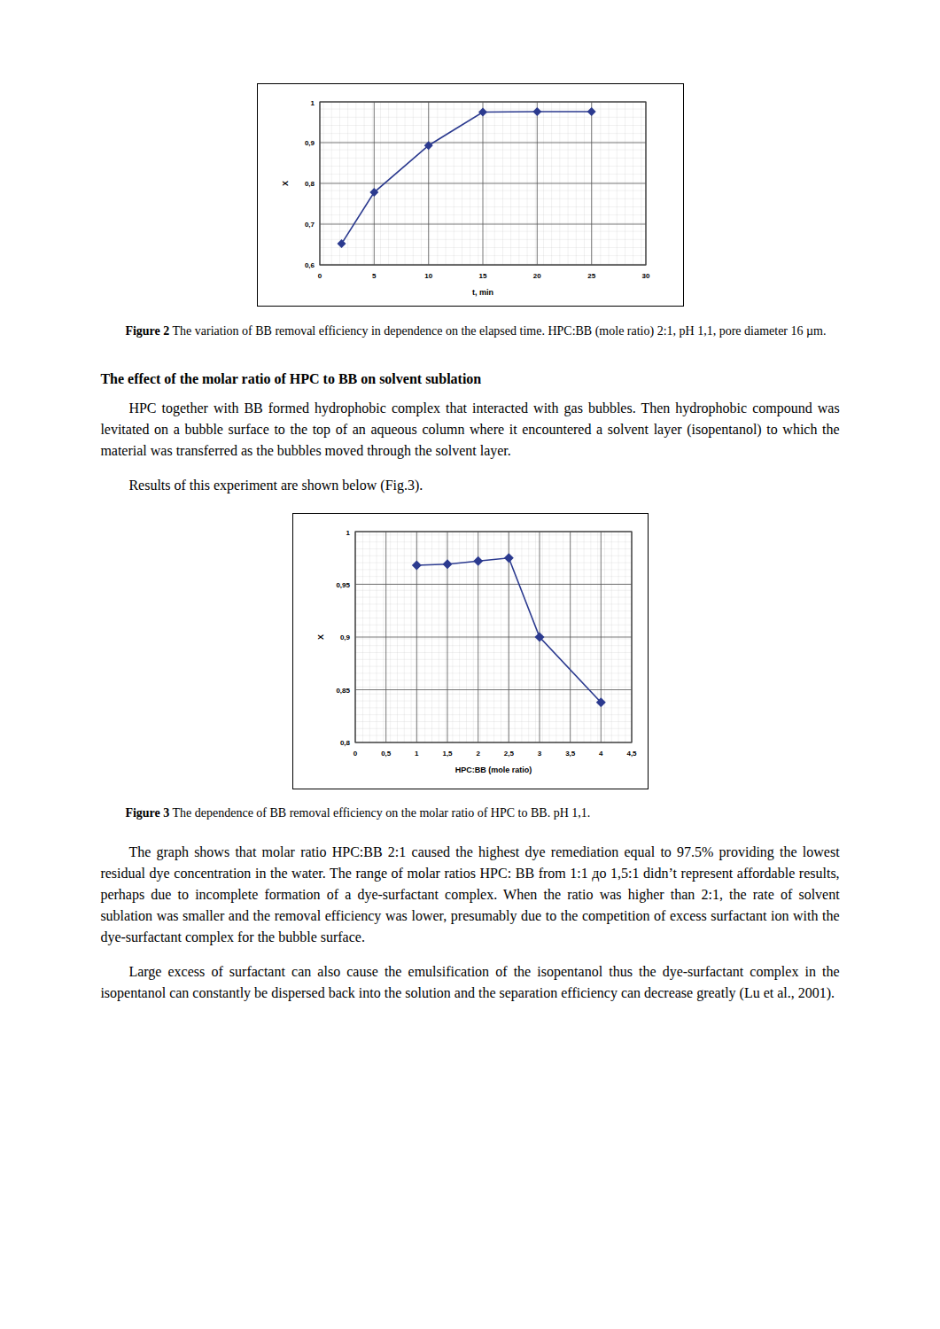0,6 0,7 0,8 0,9 1 0 5 10 15 20 25 30 t, min X
Figure 2 The variation of BB removal efficiency in dependence on the elapsed time. HPC:BB (mole ratio) 2:1, pH 1,1, pore diameter 16 µm.
The effect of the molar ratio of HPC to BB on solvent sublation
HPC together with BB formed hydrophobic complex that interacted with gas bubbles. Then hydrophobic compound was levitated on a bubble surface to the top of an aqueous column where it encountered a solvent layer (isopentanol) to which the material was transferred as the bubbles moved through the solvent layer.
Results of this experiment are shown below (Fig.3).
0,8 0,85 0,9 0,95 1 0 0,5 1 1,5 2 2,5 3 3,5 4 4,5 HPC:BB (mole ratio) X
Figure 3 The dependence of BB removal efficiency on the molar ratio of HPC to BB. pH 1,1.
The graph shows that molar ratio HPC:BB 2:1 caused the highest dye remediation equal to 97.5% providing the lowest residual dye concentration in the water. The range of molar ratios HPC: BB from 1:1 до 1,5:1 didn’t represent affordable results, perhaps due to incomplete formation of a dye-surfactant complex. When the ratio was higher than 2:1, the rate of solvent sublation was smaller and the removal efficiency was lower, presumably due to the competition of excess surfactant ion with the dye-surfactant complex for the bubble surface.
Large excess of surfactant can also cause the emulsification of the isopentanol thus the dye-surfactant complex in the isopentanol can constantly be dispersed back into the solution and the separation efficiency can decrease greatly (Lu et al., 2001).